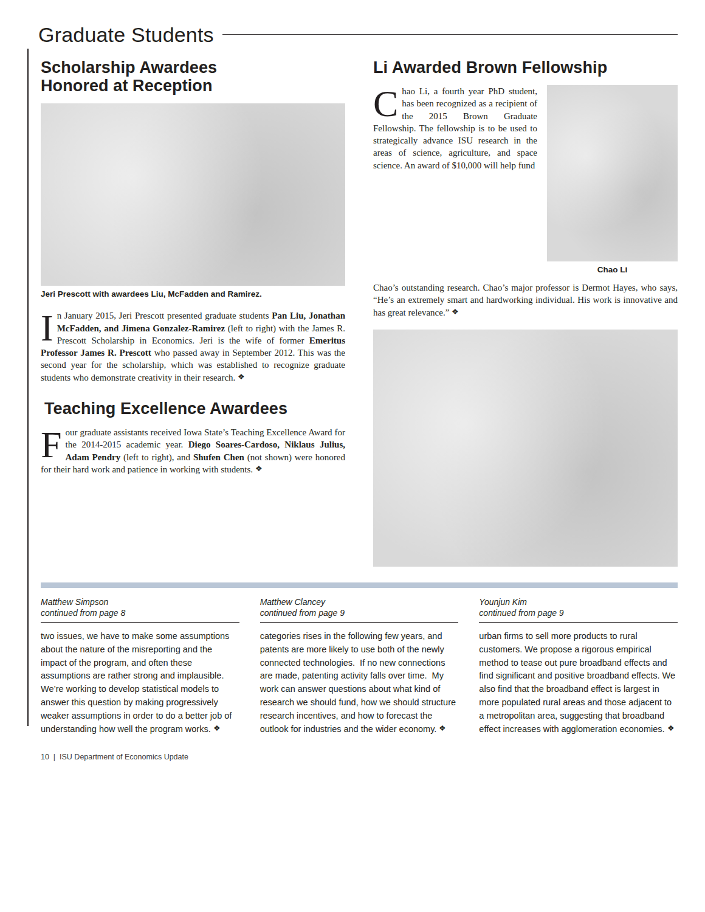Graduate Students
Scholarship Awardees
Honored at Reception
Jeri Prescott with awardees Liu, McFadden and Ramirez.
In January 2015, Jeri Prescott presented graduate students Pan Liu, Jonathan McFadden, and Jimena Gonzalez-Ramirez (left to right) with the James R. Prescott Scholarship in Economics. Jeri is the wife of former Emeritus Professor James R. Prescott who passed away in September 2012. This was the second year for the scholarship, which was established to recognize graduate students who demonstrate creativity in their research.
Teaching Excellence Awardees
Four graduate assistants received Iowa State’s Teaching Excellence Award for the 2014-2015 academic year. Diego Soares-Cardoso, Niklaus Julius, Adam Pendry (left to right), and Shufen Chen (not shown) were honored for their hard work and patience in working with students.
Li Awarded Brown Fellowship
Chao Li, a fourth year PhD student, has been recognized as a recipient of the 2015 Brown Graduate Fellowship. The fellowship is to be used to strategically advance ISU research in the areas of science, agriculture, and space science. An award of $10,000 will help fund
Chao Li
Chao’s outstanding research. Chao’s major professor is Dermot Hayes, who says, “He’s an extremely smart and hardworking individual. His work is innovative and has great relevance.”
Matthew Simpson
continued from page 8
two issues, we have to make some assumptions about the nature of the misreporting and the impact of the program, and often these assumptions are rather strong and implausible. We’re working to develop statistical models to answer this question by making progressively weaker assumptions in order to do a better job of understanding how well the program works.
Matthew Clancey
continued from page 9
categories rises in the following few years, and patents are more likely to use both of the newly connected technologies. If no new connections are made, patenting activity falls over time. My work can answer questions about what kind of research we should fund, how we should structure research incentives, and how to forecast the outlook for industries and the wider economy.
Younjun Kim
continued from page 9
urban firms to sell more products to rural customers. We propose a rigorous empirical method to tease out pure broadband effects and find significant and positive broadband effects. We also find that the broadband effect is largest in more populated rural areas and those adjacent to a metropolitan area, suggesting that broadband effect increases with agglomeration economies.
10 | ISU Department of Economics Update